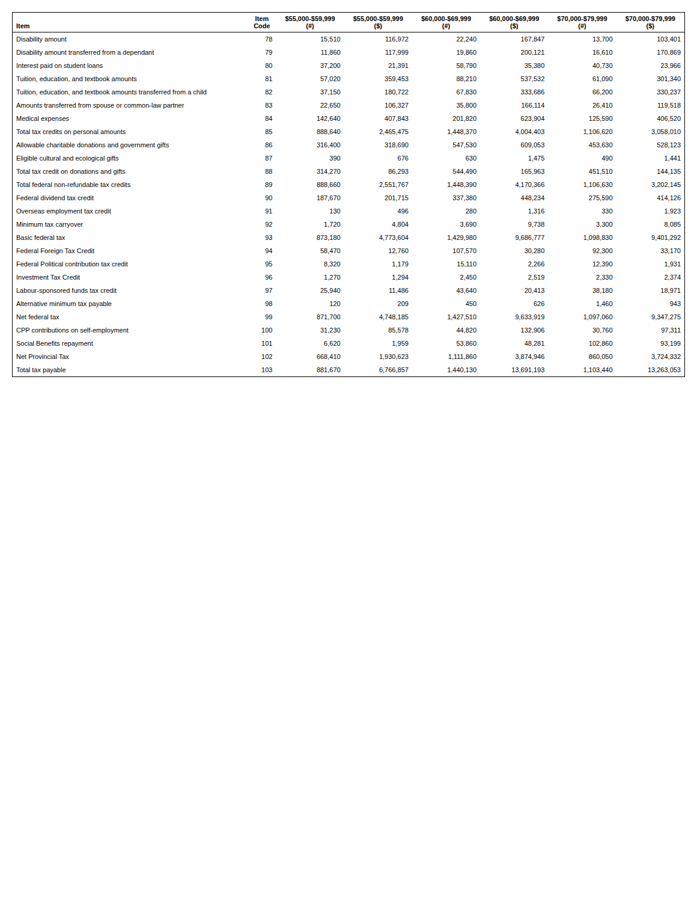Tax statistics by income range
| Item | Item Code | $55,000-$59,999 (#) | $55,000-$59,999 ($) | $60,000-$69,999 (#) | $60,000-$69,999 ($) | $70,000-$79,999 (#) | $70,000-$79,999 ($) |
| --- | --- | --- | --- | --- | --- | --- | --- |
| Disability amount | 78 | 15,510 | 116,972 | 22,240 | 167,847 | 13,700 | 103,401 |
| Disability amount transferred from a dependant | 79 | 11,860 | 117,999 | 19,860 | 200,121 | 16,610 | 170,869 |
| Interest paid on student loans | 80 | 37,200 | 21,391 | 58,790 | 35,380 | 40,730 | 23,966 |
| Tuition, education, and textbook amounts | 81 | 57,020 | 359,453 | 88,210 | 537,532 | 61,090 | 301,340 |
| Tuition, education, and textbook amounts transferred from a child | 82 | 37,150 | 180,722 | 67,830 | 333,686 | 66,200 | 330,237 |
| Amounts transferred from spouse or common-law partner | 83 | 22,650 | 106,327 | 35,800 | 166,114 | 26,410 | 119,518 |
| Medical expenses | 84 | 142,640 | 407,843 | 201,820 | 623,904 | 125,590 | 406,520 |
| Total tax credits on personal amounts | 85 | 888,640 | 2,465,475 | 1,448,370 | 4,004,403 | 1,106,620 | 3,058,010 |
| Allowable charitable donations and government gifts | 86 | 316,400 | 318,690 | 547,530 | 609,053 | 453,630 | 528,123 |
| Eligible cultural and ecological gifts | 87 | 390 | 676 | 630 | 1,475 | 490 | 1,441 |
| Total tax credit on donations and gifts | 88 | 314,270 | 86,293 | 544,490 | 165,963 | 451,510 | 144,135 |
| Total federal non-refundable tax credits | 89 | 888,660 | 2,551,767 | 1,448,390 | 4,170,366 | 1,106,630 | 3,202,145 |
| Federal dividend tax credit | 90 | 187,670 | 201,715 | 337,380 | 448,234 | 275,590 | 414,126 |
| Overseas employment tax credit | 91 | 130 | 496 | 280 | 1,316 | 330 | 1,923 |
| Minimum tax carryover | 92 | 1,720 | 4,804 | 3,690 | 9,738 | 3,300 | 8,085 |
| Basic federal tax | 93 | 873,180 | 4,773,604 | 1,429,980 | 9,686,777 | 1,098,830 | 9,401,292 |
| Federal Foreign Tax Credit | 94 | 58,470 | 12,760 | 107,570 | 30,280 | 92,300 | 33,170 |
| Federal Political contribution tax credit | 95 | 8,320 | 1,179 | 15,110 | 2,266 | 12,390 | 1,931 |
| Investment Tax Credit | 96 | 1,270 | 1,294 | 2,450 | 2,519 | 2,330 | 2,374 |
| Labour-sponsored funds tax credit | 97 | 25,940 | 11,486 | 43,640 | 20,413 | 38,180 | 18,971 |
| Alternative minimum tax payable | 98 | 120 | 209 | 450 | 626 | 1,460 | 943 |
| Net federal tax | 99 | 871,700 | 4,748,185 | 1,427,510 | 9,633,919 | 1,097,060 | 9,347,275 |
| CPP contributions on self-employment | 100 | 31,230 | 85,578 | 44,820 | 132,906 | 30,760 | 97,311 |
| Social Benefits repayment | 101 | 6,620 | 1,959 | 53,860 | 48,281 | 102,860 | 93,199 |
| Net Provincial Tax | 102 | 668,410 | 1,930,623 | 1,111,860 | 3,874,946 | 860,050 | 3,724,332 |
| Total tax payable | 103 | 881,670 | 6,766,857 | 1,440,130 | 13,691,193 | 1,103,440 | 13,263,053 |